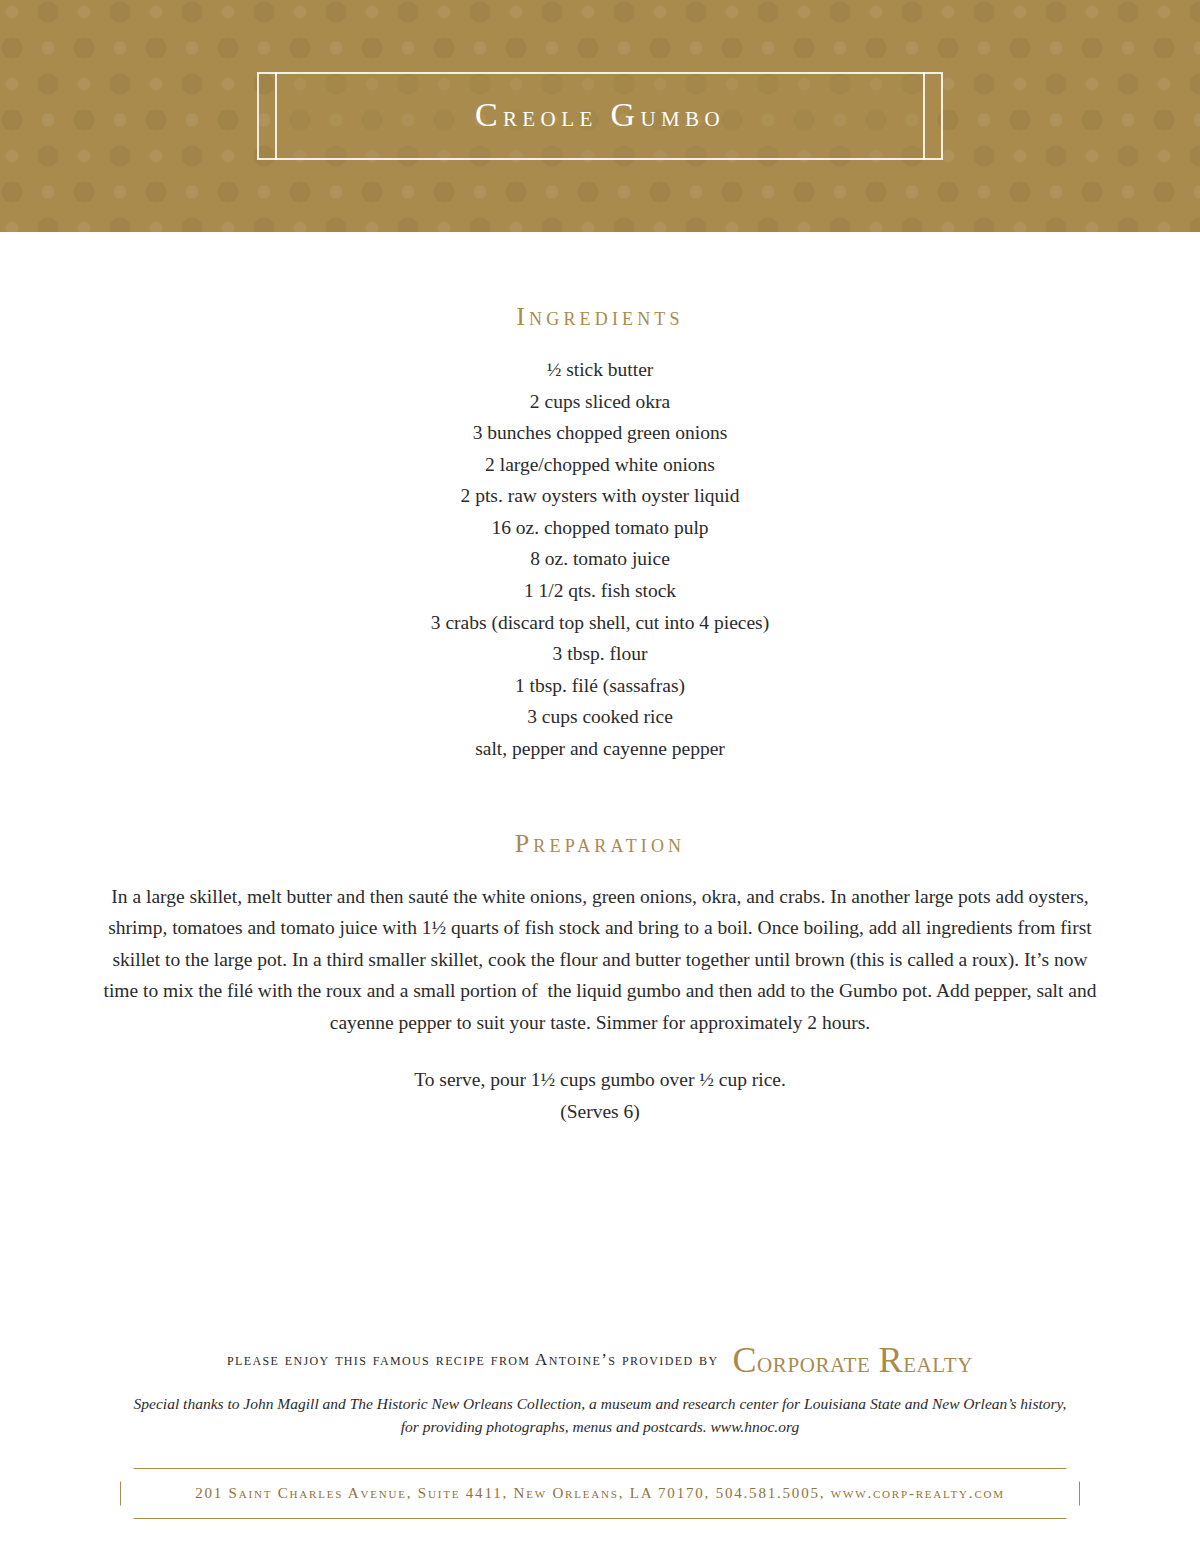Creole Gumbo
Ingredients
½ stick butter
2 cups sliced okra
3 bunches chopped green onions
2 large/chopped white onions
2 pts. raw oysters with oyster liquid
16 oz. chopped tomato pulp
8 oz. tomato juice
1 1/2 qts. fish stock
3 crabs (discard top shell, cut into 4 pieces)
3 tbsp. flour
1 tbsp. filé (sassafras)
3 cups cooked rice
salt, pepper and cayenne pepper
Preparation
In a large skillet, melt butter and then sauté the white onions, green onions, okra, and crabs. In another large pots add oysters, shrimp, tomatoes and tomato juice with 1½ quarts of fish stock and bring to a boil. Once boiling, add all ingredients from first skillet to the large pot. In a third smaller skillet, cook the flour and butter together until brown (this is called a roux). It’s now time to mix the filé with the roux and a small portion of the liquid gumbo and then add to the Gumbo pot. Add pepper, salt and cayenne pepper to suit your taste. Simmer for approximately 2 hours.
To serve, pour 1½ cups gumbo over ½ cup rice.(Serves 6)
please enjoy this famous recipe from Antoine’s provided by Corporate Realty
Special thanks to John Magill and The Historic New Orleans Collection, a museum and research center for Louisiana State and New Orlean’s history,
for providing photographs, menus and postcards. www.hnoc.org
201 Saint Charles Avenue, Suite 4411, New Orleans, LA 70170, 504.581.5005, www.corp-realty.com